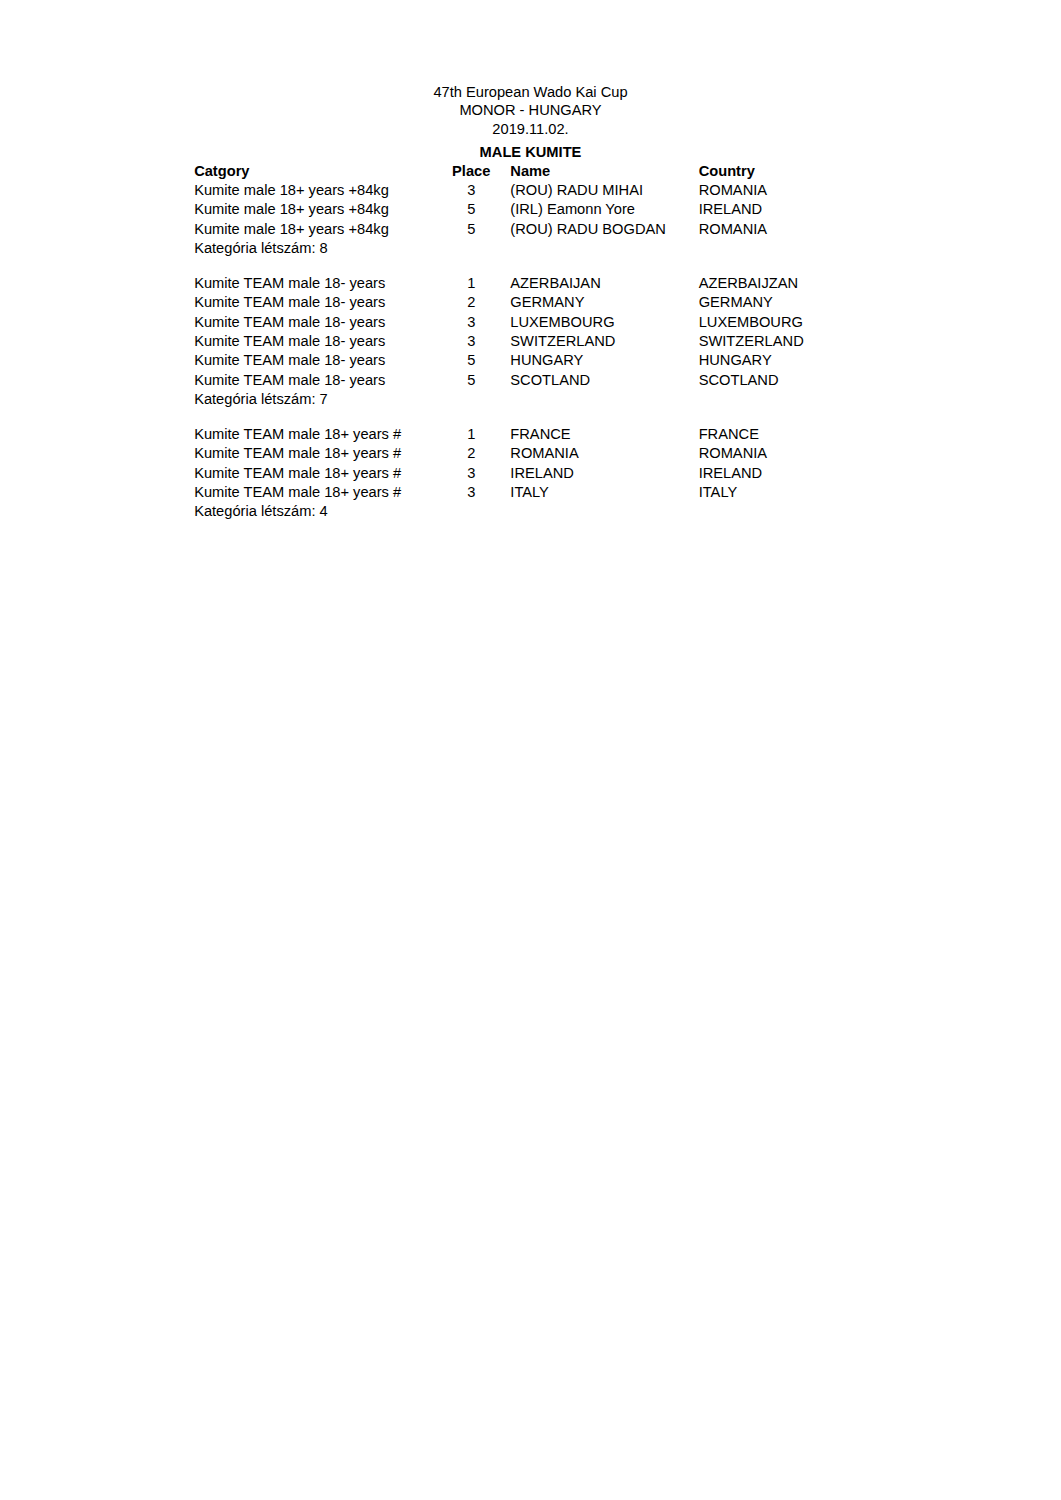47th European Wado Kai Cup
MONOR - HUNGARY
2019.11.02.
MALE KUMITE
| Catgory | Place | Name | Country |
| --- | --- | --- | --- |
| Kumite male 18+ years +84kg | 3 | (ROU) RADU MIHAI | ROMANIA |
| Kumite male 18+ years +84kg | 5 | (IRL) Eamonn Yore | IRELAND |
| Kumite male 18+ years +84kg | 5 | (ROU) RADU BOGDAN | ROMANIA |
| Kategória létszám: 8 |
| Kumite TEAM male 18- years | 1 | AZERBAIJAN | AZERBAIJZAN |
| Kumite TEAM male 18- years | 2 | GERMANY | GERMANY |
| Kumite TEAM male 18- years | 3 | LUXEMBOURG | LUXEMBOURG |
| Kumite TEAM male 18- years | 3 | SWITZERLAND | SWITZERLAND |
| Kumite TEAM male 18- years | 5 | HUNGARY | HUNGARY |
| Kumite TEAM male 18- years | 5 | SCOTLAND | SCOTLAND |
| Kategória létszám: 7 |
| Kumite TEAM male 18+ years # | 1 | FRANCE | FRANCE |
| Kumite TEAM male 18+ years # | 2 | ROMANIA | ROMANIA |
| Kumite TEAM male 18+ years # | 3 | IRELAND | IRELAND |
| Kumite TEAM male 18+ years # | 3 | ITALY | ITALY |
| Kategória létszám: 4 |